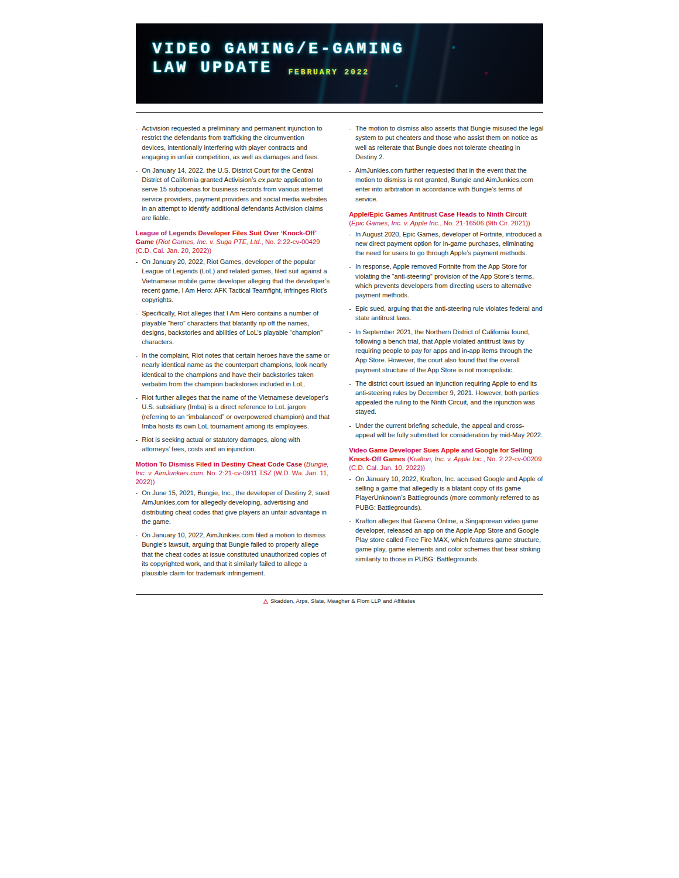Video Gaming/E-Gaming
Law Update February 2022
Activision requested a preliminary and permanent injunction to restrict the defendants from trafficking the circumvention devices, intentionally interfering with player contracts and engaging in unfair competition, as well as damages and fees.
On January 14, 2022, the U.S. District Court for the Central District of California granted Activision’s ex parte application to serve 15 subpoenas for business records from various internet service providers, payment providers and social media websites in an attempt to identify additional defendants Activision claims are liable.
League of Legends Developer Files Suit Over ‘Knock-Off’ Game (Riot Games, Inc. v. Suga PTE, Ltd., No. 2:22-cv-00429 (C.D. Cal. Jan. 20, 2022))
On January 20, 2022, Riot Games, developer of the popular League of Legends (LoL) and related games, filed suit against a Vietnamese mobile game developer alleging that the developer’s recent game, I Am Hero: AFK Tactical Teamfight, infringes Riot’s copyrights.
Specifically, Riot alleges that I Am Hero contains a number of playable “hero” characters that blatantly rip off the names, designs, backstories and abilities of LoL’s playable “champion” characters.
In the complaint, Riot notes that certain heroes have the same or nearly identical name as the counterpart champions, look nearly identical to the champions and have their backstories taken verbatim from the champion backstories included in LoL.
Riot further alleges that the name of the Vietnamese developer’s U.S. subsidiary (Imba) is a direct reference to LoL jargon (referring to an “imbalanced” or overpowered champion) and that Imba hosts its own LoL tournament among its employees.
Riot is seeking actual or statutory damages, along with attorneys’ fees, costs and an injunction.
Motion To Dismiss Filed in Destiny Cheat Code Case (Bungie, Inc. v. AimJunkies.com, No. 2:21-cv-0911 TSZ (W.D. Wa. Jan. 11, 2022))
On June 15, 2021, Bungie, Inc., the developer of Destiny 2, sued AimJunkies.com for allegedly developing, advertising and distributing cheat codes that give players an unfair advantage in the game.
On January 10, 2022, AimJunkies.com filed a motion to dismiss Bungie’s lawsuit, arguing that Bungie failed to properly allege that the cheat codes at issue constituted unauthorized copies of its copyrighted work, and that it similarly failed to allege a plausible claim for trademark infringement.
The motion to dismiss also asserts that Bungie misused the legal system to put cheaters and those who assist them on notice as well as reiterate that Bungie does not tolerate cheating in Destiny 2.
AimJunkies.com further requested that in the event that the motion to dismiss is not granted, Bungie and AimJunkies.com enter into arbitration in accordance with Bungie’s terms of service.
Apple/Epic Games Antitrust Case Heads to Ninth Circuit (Epic Games, Inc. v. Apple Inc., No. 21-16506 (9th Cir. 2021))
In August 2020, Epic Games, developer of Fortnite, introduced a new direct payment option for in-game purchases, eliminating the need for users to go through Apple’s payment methods.
In response, Apple removed Fortnite from the App Store for violating the “anti-steering” provision of the App Store’s terms, which prevents developers from directing users to alternative payment methods.
Epic sued, arguing that the anti-steering rule violates federal and state antitrust laws.
In September 2021, the Northern District of California found, following a bench trial, that Apple violated antitrust laws by requiring people to pay for apps and in-app items through the App Store. However, the court also found that the overall payment structure of the App Store is not monopolistic.
The district court issued an injunction requiring Apple to end its anti-steering rules by December 9, 2021. However, both parties appealed the ruling to the Ninth Circuit, and the injunction was stayed.
Under the current briefing schedule, the appeal and cross-appeal will be fully submitted for consideration by mid-May 2022.
Video Game Developer Sues Apple and Google for Selling Knock-Off Games (Krafton, Inc. v. Apple Inc., No. 2:22-cv-00209 (C.D. Cal. Jan. 10, 2022))
On January 10, 2022, Krafton, Inc. accused Google and Apple of selling a game that allegedly is a blatant copy of its game PlayerUnknown’s Battlegrounds (more commonly referred to as PUBG: Battlegrounds).
Krafton alleges that Garena Online, a Singaporean video game developer, released an app on the Apple App Store and Google Play store called Free Fire MAX, which features game structure, game play, game elements and color schemes that bear striking similarity to those in PUBG: Battlegrounds.
△Skadden, Arps, Slate, Meagher & Flom LLP and Affiliates